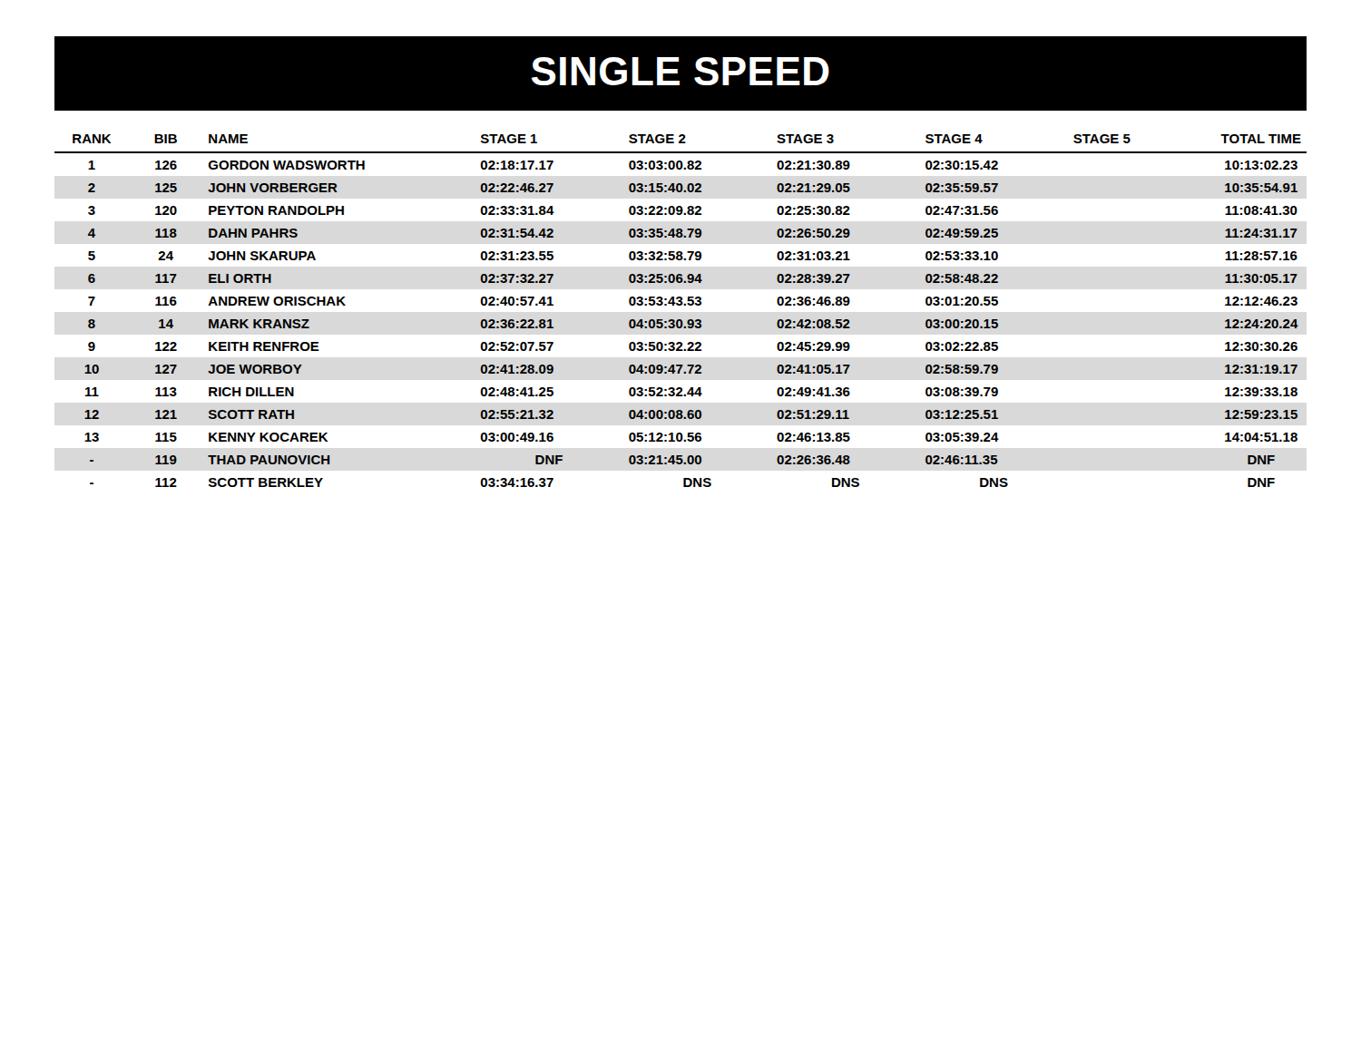SINGLE SPEED
| RANK | BIB | NAME | STAGE 1 | STAGE 2 | STAGE 3 | STAGE 4 | STAGE 5 | TOTAL TIME |
| --- | --- | --- | --- | --- | --- | --- | --- | --- |
| 1 | 126 | GORDON WADSWORTH | 02:18:17.17 | 03:03:00.82 | 02:21:30.89 | 02:30:15.42 | | 10:13:02.23 |
| 2 | 125 | JOHN VORBERGER | 02:22:46.27 | 03:15:40.02 | 02:21:29.05 | 02:35:59.57 | | 10:35:54.91 |
| 3 | 120 | PEYTON RANDOLPH | 02:33:31.84 | 03:22:09.82 | 02:25:30.82 | 02:47:31.56 | | 11:08:41.30 |
| 4 | 118 | DAHN PAHRS | 02:31:54.42 | 03:35:48.79 | 02:26:50.29 | 02:49:59.25 | | 11:24:31.17 |
| 5 | 24 | JOHN SKARUPA | 02:31:23.55 | 03:32:58.79 | 02:31:03.21 | 02:53:33.10 | | 11:28:57.16 |
| 6 | 117 | ELI ORTH | 02:37:32.27 | 03:25:06.94 | 02:28:39.27 | 02:58:48.22 | | 11:30:05.17 |
| 7 | 116 | ANDREW ORISCHAK | 02:40:57.41 | 03:53:43.53 | 02:36:46.89 | 03:01:20.55 | | 12:12:46.23 |
| 8 | 14 | MARK KRANSZ | 02:36:22.81 | 04:05:30.93 | 02:42:08.52 | 03:00:20.15 | | 12:24:20.24 |
| 9 | 122 | KEITH RENFROE | 02:52:07.57 | 03:50:32.22 | 02:45:29.99 | 03:02:22.85 | | 12:30:30.26 |
| 10 | 127 | JOE WORBOY | 02:41:28.09 | 04:09:47.72 | 02:41:05.17 | 02:58:59.79 | | 12:31:19.17 |
| 11 | 113 | RICH DILLEN | 02:48:41.25 | 03:52:32.44 | 02:49:41.36 | 03:08:39.79 | | 12:39:33.18 |
| 12 | 121 | SCOTT RATH | 02:55:21.32 | 04:00:08.60 | 02:51:29.11 | 03:12:25.51 | | 12:59:23.15 |
| 13 | 115 | KENNY KOCAREK | 03:00:49.16 | 05:12:10.56 | 02:46:13.85 | 03:05:39.24 | | 14:04:51.18 |
| - | 119 | THAD PAUNOVICH | DNF | 03:21:45.00 | 02:26:36.48 | 02:46:11.35 | | DNF |
| - | 112 | SCOTT BERKLEY | 03:34:16.37 | DNS | DNS | DNS | | DNF |